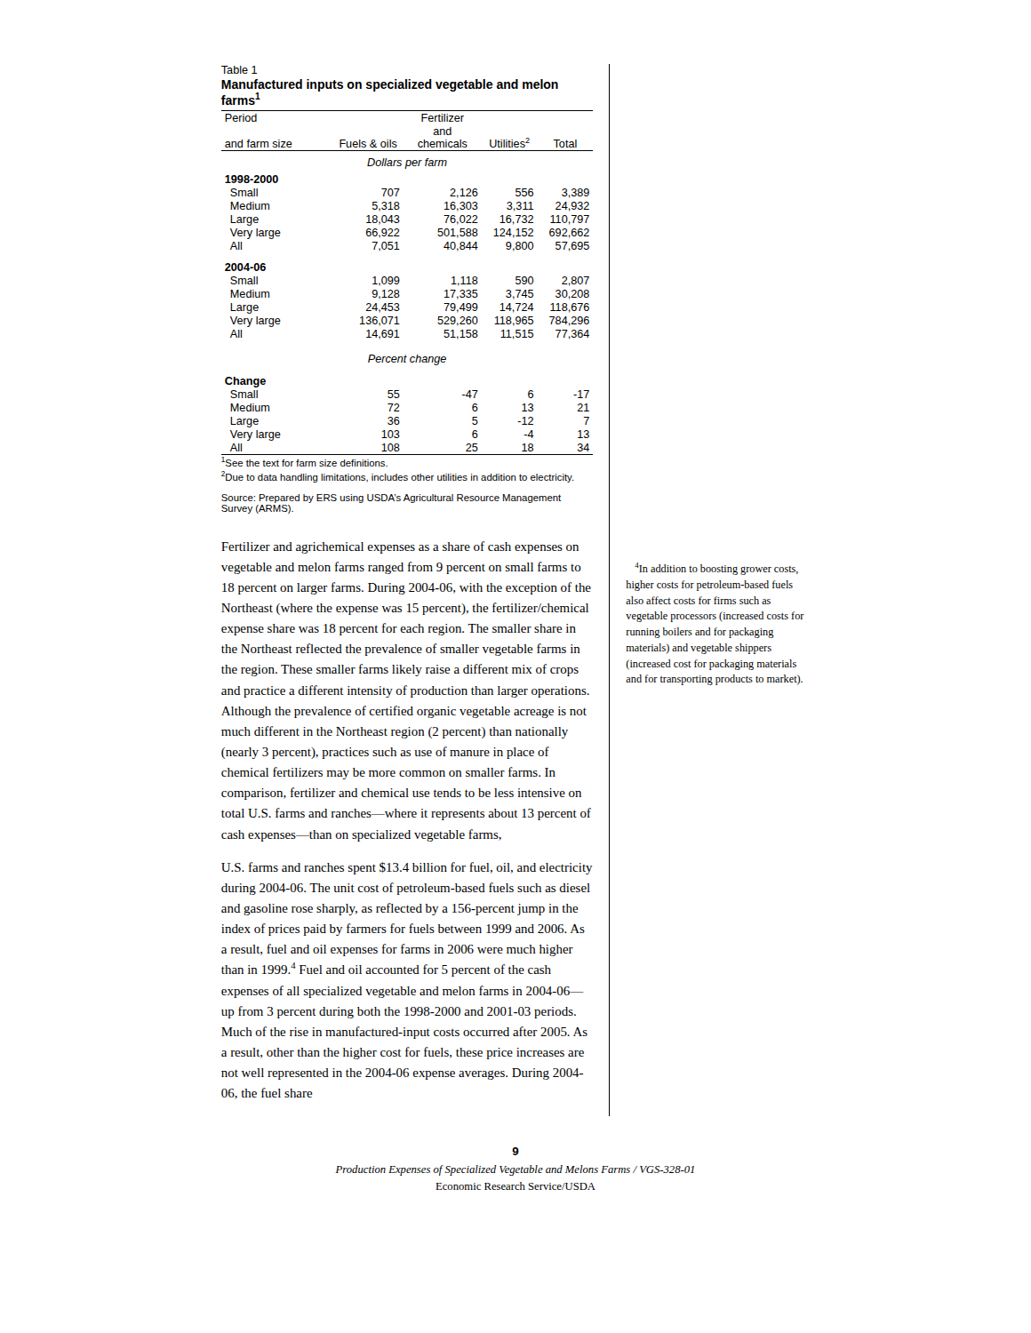Table 1
Manufactured inputs on specialized vegetable and melon farms1
| Period | | Fertilizer | | |
| and farm size | Fuels & oils | and chemicals | Utilities 2 | Total |
| Dollars per farm |
| 1998-2000 | | | | |
| Small | 707 | 2,126 | 556 | 3,389 |
| Medium | 5,318 | 16,303 | 3,311 | 24,932 |
| Large | 18,043 | 76,022 | 16,732 | 110,797 |
| Very large | 66,922 | 501,588 | 124,152 | 692,662 |
| All | 7,051 | 40,844 | 9,800 | 57,695 |
| 2004-06 | | | | |
| Small | 1,099 | 1,118 | 590 | 2,807 |
| Medium | 9,128 | 17,335 | 3,745 | 30,208 |
| Large | 24,453 | 79,499 | 14,724 | 118,676 |
| Very large | 136,071 | 529,260 | 118,965 | 784,296 |
| All | 14,691 | 51,158 | 11,515 | 77,364 |
| Percent change |
| Change | | | | |
| Small | 55 | -47 | 6 | -17 |
| Medium | 72 | 6 | 13 | 21 |
| Large | 36 | 5 | -12 | 7 |
| Very large | 103 | 6 | -4 | 13 |
| All | 108 | 25 | 18 | 34 |
1See the text for farm size definitions.
2Due to data handling limitations, includes other utilities in addition to electricity.
Source: Prepared by ERS using USDA’s Agricultural Resource Management Survey (ARMS).
Fertilizer and agrichemical expenses as a share of cash expenses on vegetable and melon farms ranged from 9 percent on small farms to 18 percent on larger farms. During 2004-06, with the exception of the Northeast (where the expense was 15 percent), the fertilizer/chemical expense share was 18 percent for each region. The smaller share in the Northeast reflected the prevalence of smaller vegetable farms in the region. These smaller farms likely raise a different mix of crops and practice a different intensity of production than larger operations. Although the prevalence of certified organic vegetable acreage is not much different in the Northeast region (2 percent) than nationally (nearly 3 percent), practices such as use of manure in place of chemical fertilizers may be more common on smaller farms. In comparison, fertilizer and chemical use tends to be less intensive on total U.S. farms and ranches—where it represents about 13 percent of cash expenses—than on specialized vegetable farms,
U.S. farms and ranches spent $13.4 billion for fuel, oil, and electricity during 2004-06. The unit cost of petroleum-based fuels such as diesel and gasoline rose sharply, as reflected by a 156-percent jump in the index of prices paid by farmers for fuels between 1999 and 2006. As a result, fuel and oil expenses for farms in 2006 were much higher than in 1999.4 Fuel and oil accounted for 5 percent of the cash expenses of all specialized vegetable and melon farms in 2004-06—up from 3 percent during both the 1998-2000 and 2001-03 periods. Much of the rise in manufactured-input costs occurred after 2005. As a result, other than the higher cost for fuels, these price increases are not well represented in the 2004-06 expense averages. During 2004-06, the fuel share
4In addition to boosting grower costs, higher costs for petroleum-based fuels also affect costs for firms such as vegetable processors (increased costs for running boilers and for packaging materials) and vegetable shippers (increased cost for packaging materials and for transporting products to market).
9
Production Expenses of Specialized Vegetable and Melons Farms / VGS-328-01
Economic Research Service/USDA